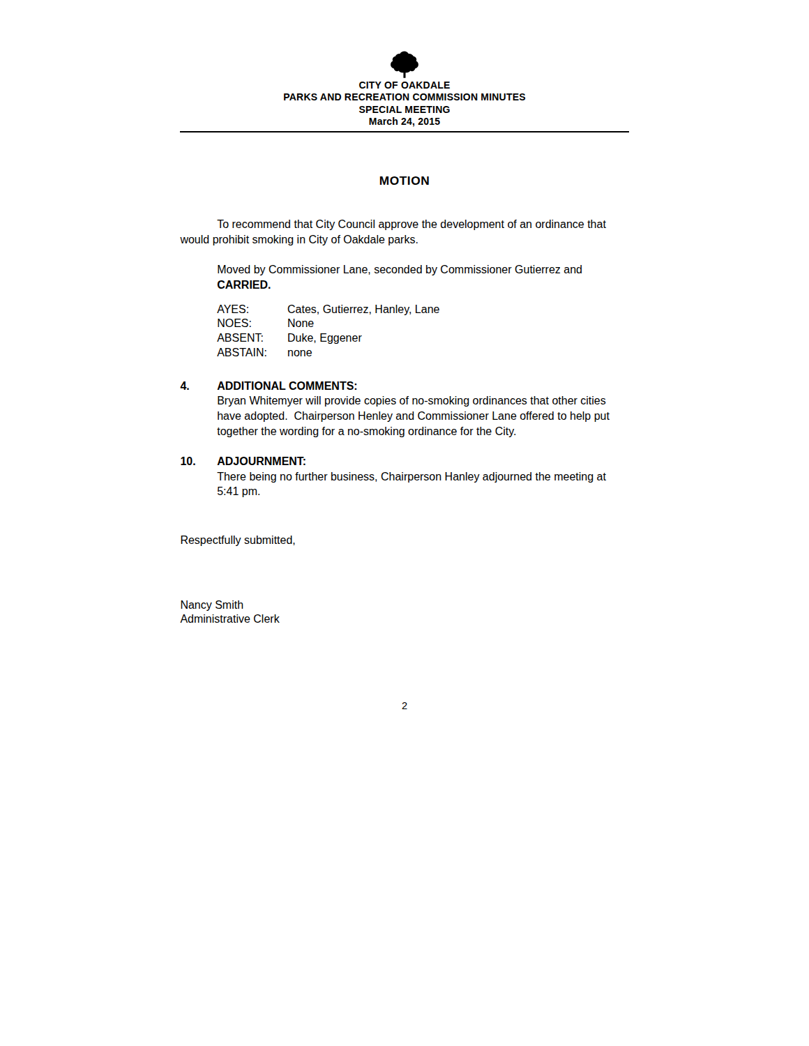CITY OF OAKDALE
PARKS AND RECREATION COMMISSION MINUTES
SPECIAL MEETING
March 24, 2015
MOTION
To recommend that City Council approve the development of an ordinance that would prohibit smoking in City of Oakdale parks.
Moved by Commissioner Lane, seconded by Commissioner Gutierrez and CARRIED.
AYES: Cates, Gutierrez, Hanley, Lane NOES: None ABSENT: Duke, Eggener ABSTAIN: none
4.
ADDITIONAL COMMENTS:
Bryan Whitemyer will provide copies of no-smoking ordinances that other cities have adopted. Chairperson Henley and Commissioner Lane offered to help put together the wording for a no-smoking ordinance for the City.
10.
ADJOURNMENT:
There being no further business, Chairperson Hanley adjourned the meeting at 5:41 pm.
Respectfully submitted,
Nancy Smith
Administrative Clerk
2